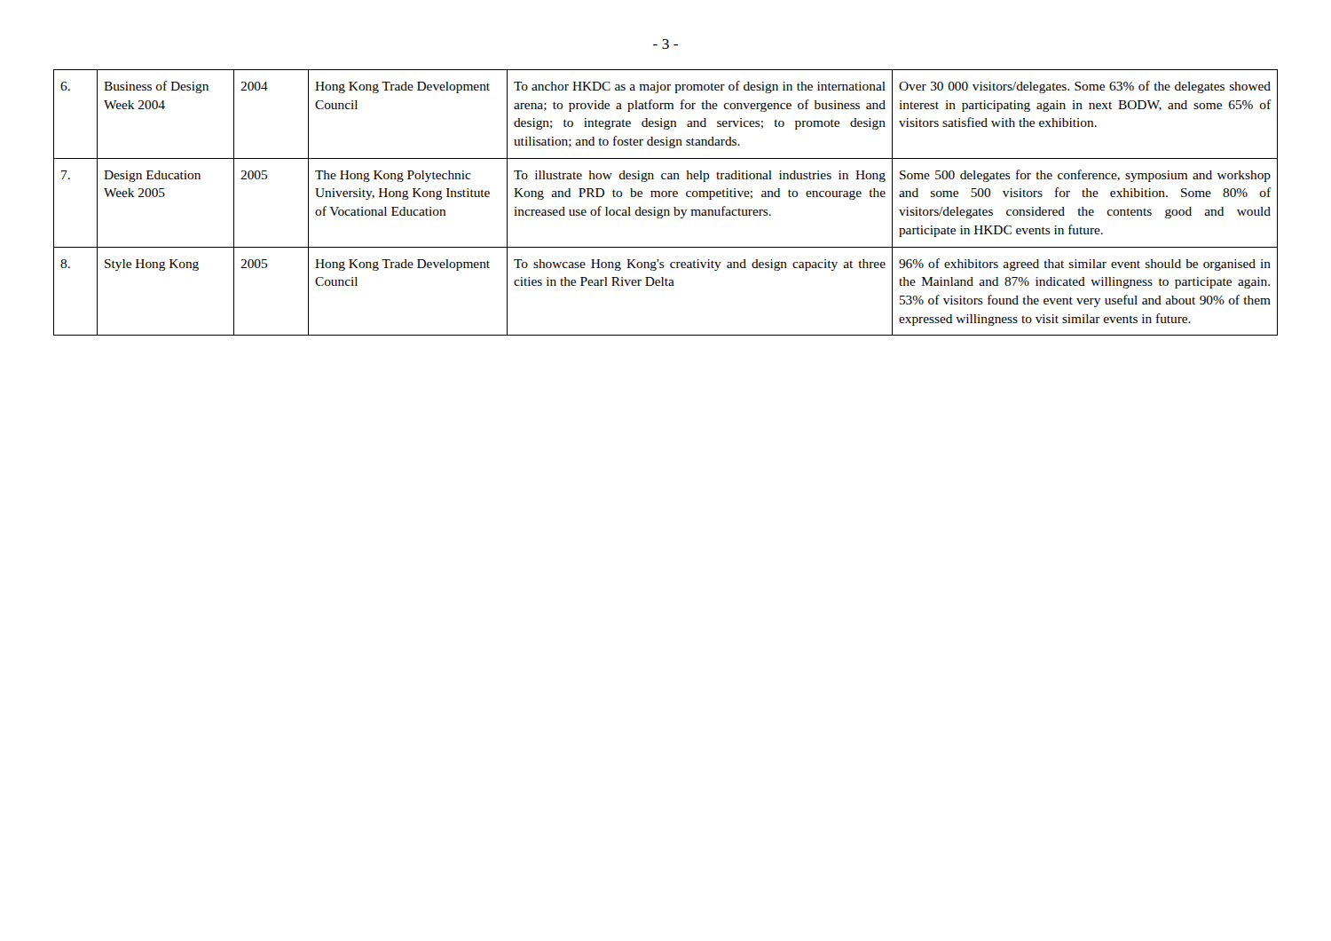- 3 -
| 6. | Business of Design Week 2004 | 2004 | Hong Kong Trade Development Council | To anchor HKDC as a major promoter of design in the international arena; to provide a platform for the convergence of business and design; to integrate design and services; to promote design utilisation; and to foster design standards. | Over 30 000 visitors/delegates. Some 63% of the delegates showed interest in participating again in next BODW, and some 65% of visitors satisfied with the exhibition. |
| 7. | Design Education Week 2005 | 2005 | The Hong Kong Polytechnic University, Hong Kong Institute of Vocational Education | To illustrate how design can help traditional industries in Hong Kong and PRD to be more competitive; and to encourage the increased use of local design by manufacturers. | Some 500 delegates for the conference, symposium and workshop and some 500 visitors for the exhibition. Some 80% of visitors/delegates considered the contents good and would participate in HKDC events in future. |
| 8. | Style Hong Kong | 2005 | Hong Kong Trade Development Council | To showcase Hong Kong's creativity and design capacity at three cities in the Pearl River Delta | 96% of exhibitors agreed that similar event should be organised in the Mainland and 87% indicated willingness to participate again. 53% of visitors found the event very useful and about 90% of them expressed willingness to visit similar events in future. |